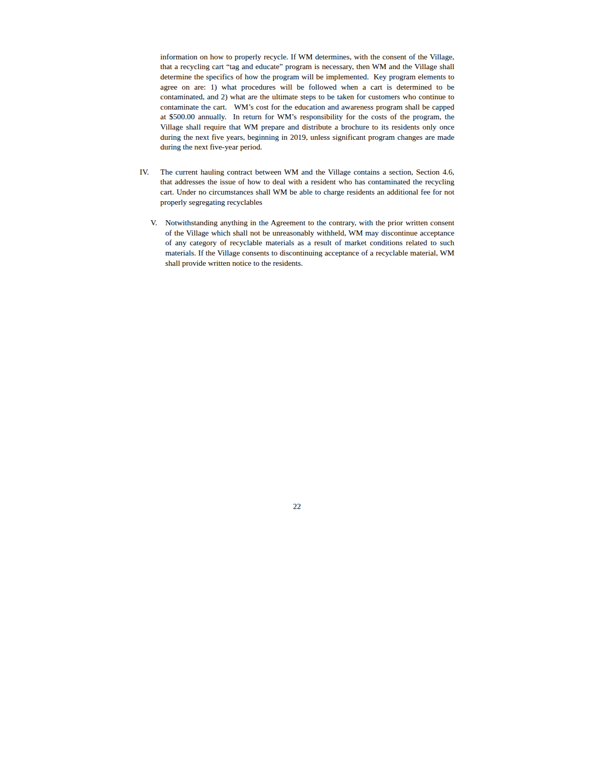information on how to properly recycle. If WM determines, with the consent of the Village, that a recycling cart “tag and educate” program is necessary, then WM and the Village shall determine the specifics of how the program will be implemented. Key program elements to agree on are: 1) what procedures will be followed when a cart is determined to be contaminated, and 2) what are the ultimate steps to be taken for customers who continue to contaminate the cart. WM’s cost for the education and awareness program shall be capped at $500.00 annually. In return for WM’s responsibility for the costs of the program, the Village shall require that WM prepare and distribute a brochure to its residents only once during the next five years, beginning in 2019, unless significant program changes are made during the next five-year period.
IV.
The current hauling contract between WM and the Village contains a section, Section 4.6, that addresses the issue of how to deal with a resident who has contaminated the recycling cart. Under no circumstances shall WM be able to charge residents an additional fee for not properly segregating recyclables
V.
Notwithstanding anything in the Agreement to the contrary, with the prior written consent of the Village which shall not be unreasonably withheld, WM may discontinue acceptance of any category of recyclable materials as a result of market conditions related to such materials. If the Village consents to discontinuing acceptance of a recyclable material, WM shall provide written notice to the residents.
22